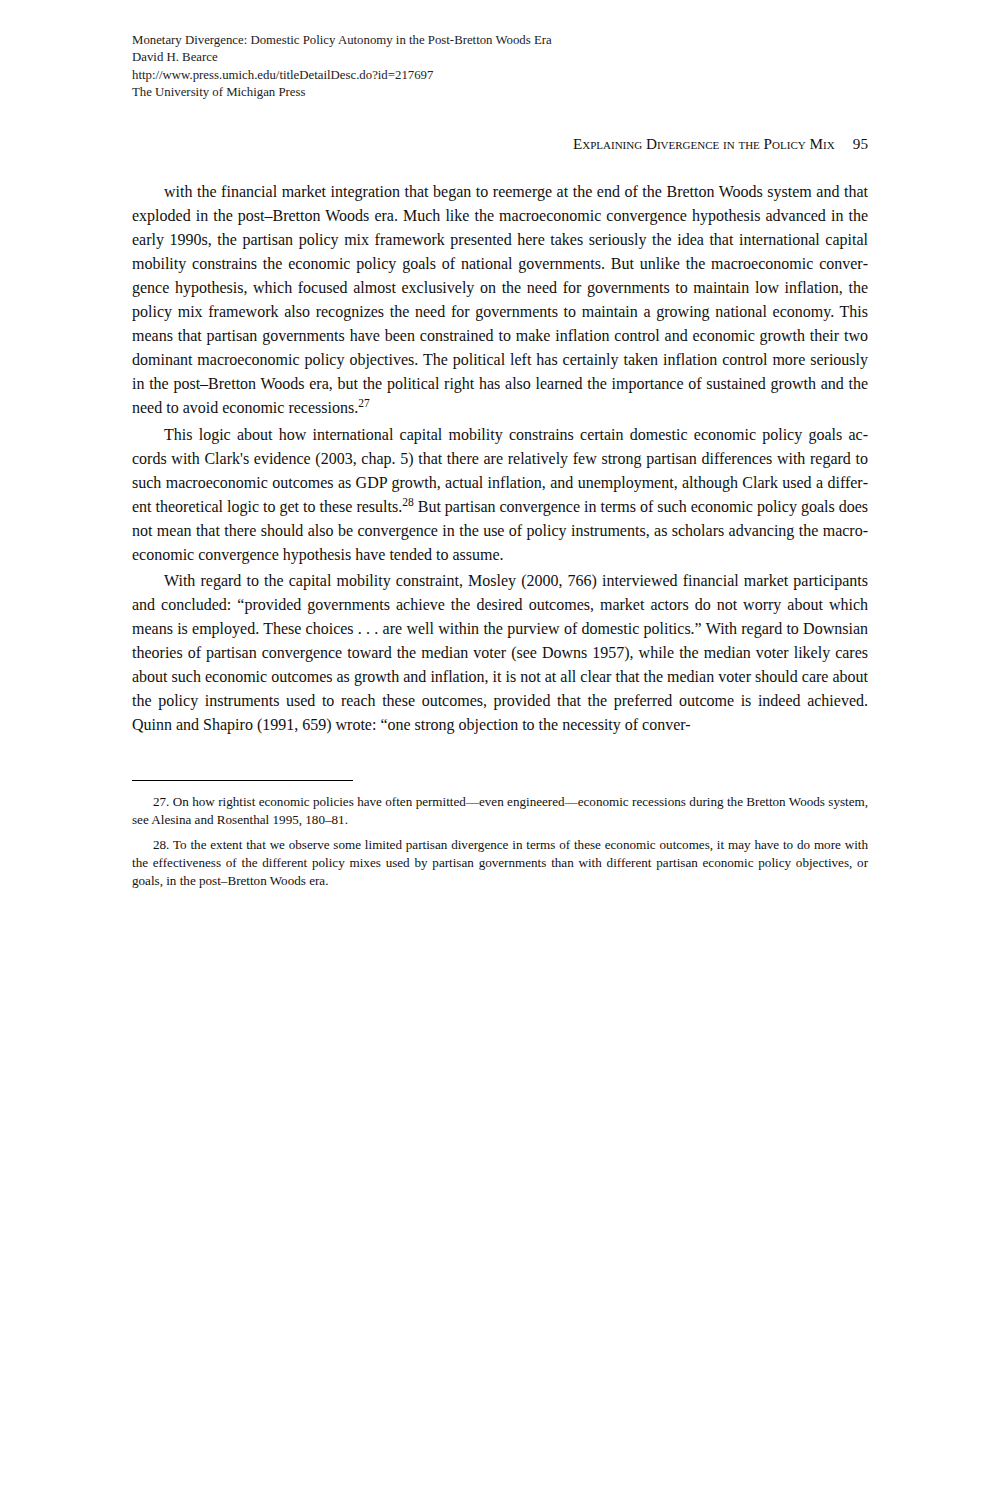Monetary Divergence: Domestic Policy Autonomy in the Post-Bretton Woods Era
David H. Bearce
http://www.press.umich.edu/titleDetailDesc.do?id=217697
The University of Michigan Press
Explaining Divergence in the Policy Mix95
with the financial market integration that began to reemerge at the end of the Bretton Woods system and that exploded in the post–Bretton Woods era. Much like the macroeconomic convergence hypothesis advanced in the early 1990s, the partisan policy mix framework presented here takes seriously the idea that international capital mobility constrains the economic policy goals of national governments. But unlike the macroeconomic convergence hypothesis, which focused almost exclusively on the need for governments to maintain low inflation, the policy mix framework also recognizes the need for governments to maintain a growing national economy. This means that partisan governments have been constrained to make inflation control and economic growth their two dominant macroeconomic policy objectives. The political left has certainly taken inflation control more seriously in the post–Bretton Woods era, but the political right has also learned the importance of sustained growth and the need to avoid economic recessions.27
This logic about how international capital mobility constrains certain domestic economic policy goals accords with Clark's evidence (2003, chap. 5) that there are relatively few strong partisan differences with regard to such macroeconomic outcomes as GDP growth, actual inflation, and unemployment, although Clark used a different theoretical logic to get to these results.28 But partisan convergence in terms of such economic policy goals does not mean that there should also be convergence in the use of policy instruments, as scholars advancing the macroeconomic convergence hypothesis have tended to assume.
With regard to the capital mobility constraint, Mosley (2000, 766) interviewed financial market participants and concluded: “provided governments achieve the desired outcomes, market actors do not worry about which means is employed. These choices . . . are well within the purview of domestic politics.” With regard to Downsian theories of partisan convergence toward the median voter (see Downs 1957), while the median voter likely cares about such economic outcomes as growth and inflation, it is not at all clear that the median voter should care about the policy instruments used to reach these outcomes, provided that the preferred outcome is indeed achieved. Quinn and Shapiro (1991, 659) wrote: “one strong objection to the necessity of conver-
27. On how rightist economic policies have often permitted—even engineered—economic recessions during the Bretton Woods system, see Alesina and Rosenthal 1995, 180–81.
28. To the extent that we observe some limited partisan divergence in terms of these economic outcomes, it may have to do more with the effectiveness of the different policy mixes used by partisan governments than with different partisan economic policy objectives, or goals, in the post–Bretton Woods era.